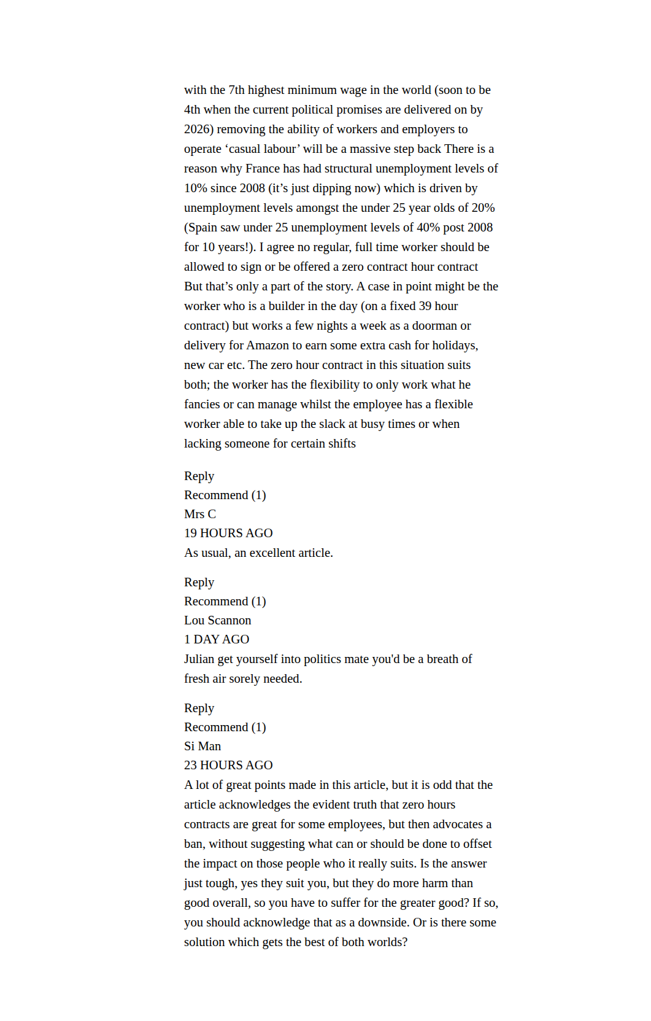with the 7th highest minimum wage in the world (soon to be 4th when the current political promises are delivered on by 2026) removing the ability of workers and employers to operate ‘casual labour’ will be a massive step back There is a reason why France has had structural unemployment levels of 10% since 2008 (it’s just dipping now) which is driven by unemployment levels amongst the under 25 year olds of 20% (Spain saw under 25 unemployment levels of 40% post 2008 for 10 years!). I agree no regular, full time worker should be allowed to sign or be offered a zero contract hour contract But that’s only a part of the story. A case in point might be the worker who is a builder in the day (on a fixed 39 hour contract) but works a few nights a week as a doorman or delivery for Amazon to earn some extra cash for holidays, new car etc. The zero hour contract in this situation suits both; the worker has the flexibility to only work what he fancies or can manage whilst the employee has a flexible worker able to take up the slack at busy times or when lacking someone for certain shifts
Reply
Recommend (1)
Mrs C
19 HOURS AGO
As usual, an excellent article.
Reply
Recommend (1)
Lou Scannon
1 DAY AGO
Julian get yourself into politics mate you'd be a breath of fresh air sorely needed.
Reply
Recommend (1)
Si Man
23 HOURS AGO
A lot of great points made in this article, but it is odd that the article acknowledges the evident truth that zero hours contracts are great for some employees, but then advocates a ban, without suggesting what can or should be done to offset the impact on those people who it really suits. Is the answer just tough, yes they suit you, but they do more harm than good overall, so you have to suffer for the greater good? If so, you should acknowledge that as a downside. Or is there some solution which gets the best of both worlds?